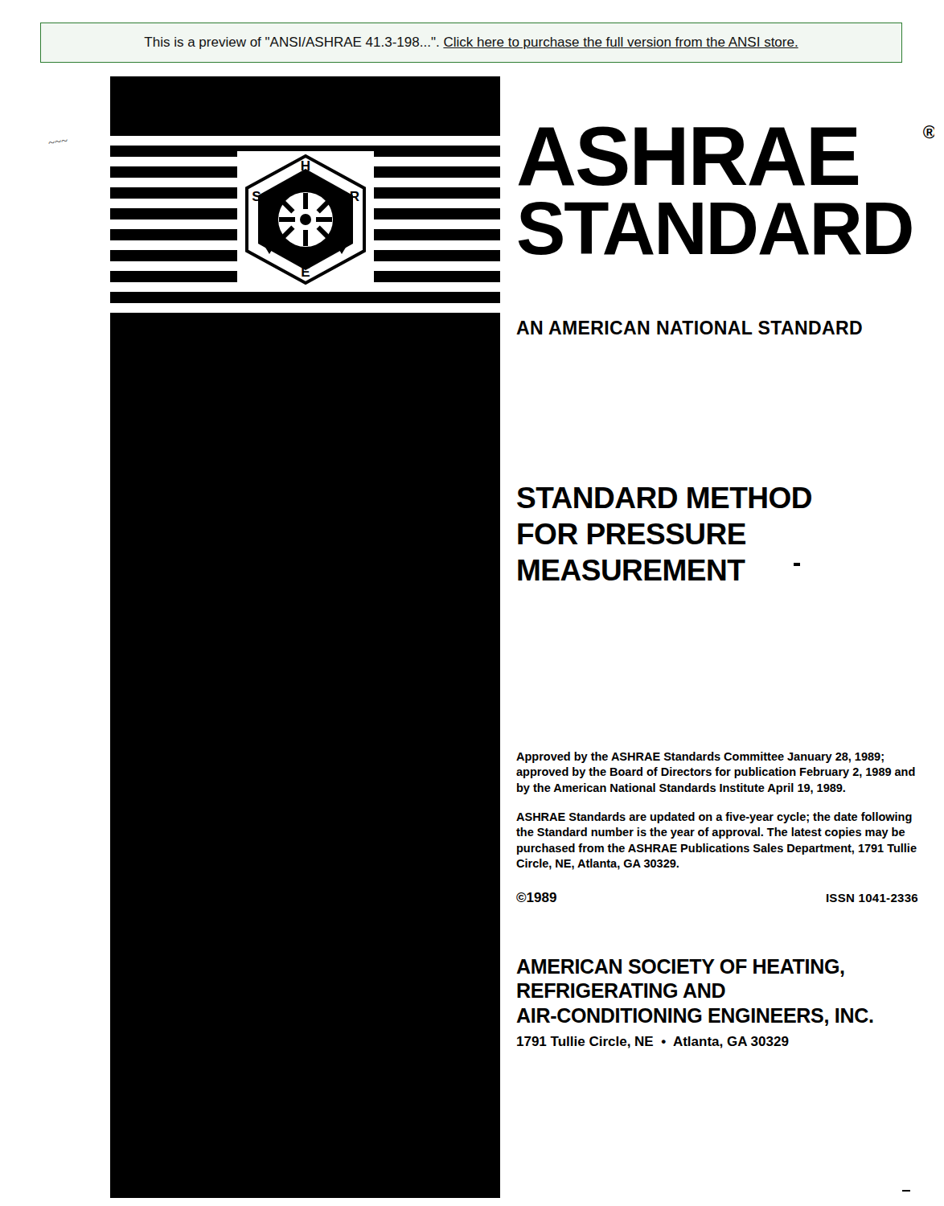This is a preview of "ANSI/ASHRAE 41.3-198...". Click here to purchase the full version from the ANSI store.
H S R E
~~~
ASHRAE® STANDARD
AN AMERICAN NATIONAL STANDARD
STANDARD METHOD
FOR PRESSURE
MEASUREMENT
Approved by the ASHRAE Standards Committee January 28, 1989; approved by the Board of Directors for publication February 2, 1989 and by the American National Standards Institute April 19, 1989.
ASHRAE Standards are updated on a five-year cycle; the date following the Standard number is the year of approval. The latest copies may be purchased from the ASHRAE Publications Sales Department, 1791 Tullie Circle, NE, Atlanta, GA 30329.
©1989 ISSN 1041-2336
AMERICAN SOCIETY OF HEATING,
REFRIGERATING AND
AIR-CONDITIONING ENGINEERS, INC.
1791 Tullie Circle, NE • Atlanta, GA 30329